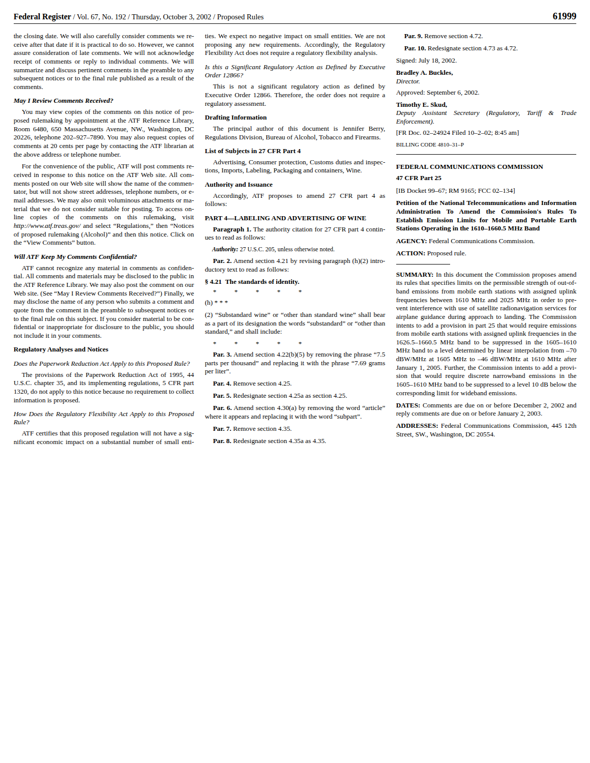Federal Register / Vol. 67, No. 192 / Thursday, October 3, 2002 / Proposed Rules
61999
the closing date. We will also carefully consider comments we receive after that date if it is practical to do so. However, we cannot assure consideration of late comments. We will not acknowledge receipt of comments or reply to individual comments. We will summarize and discuss pertinent comments in the preamble to any subsequent notices or to the final rule published as a result of the comments.
May I Review Comments Received?
You may view copies of the comments on this notice of proposed rulemaking by appointment at the ATF Reference Library, Room 6480, 650 Massachusetts Avenue, NW., Washington, DC 20226, telephone 202–927–7890. You may also request copies of comments at 20 cents per page by contacting the ATF librarian at the above address or telephone number.
For the convenience of the public, ATF will post comments received in response to this notice on the ATF Web site. All comments posted on our Web site will show the name of the commentator, but will not show street addresses, telephone numbers, or e-mail addresses. We may also omit voluminous attachments or material that we do not consider suitable for posting. To access online copies of the comments on this rulemaking, visit http://www.atf.treas.gov/ and select “Regulations,” then “Notices of proposed rulemaking (Alcohol)” and then this notice. Click on the “View Comments” button.
Will ATF Keep My Comments Confidential?
ATF cannot recognize any material in comments as confidential. All comments and materials may be disclosed to the public in the ATF Reference Library. We may also post the comment on our Web site. (See “May I Review Comments Received?”) Finally, we may disclose the name of any person who submits a comment and quote from the comment in the preamble to subsequent notices or to the final rule on this subject. If you consider material to be confidential or inappropriate for disclosure to the public, you should not include it in your comments.
Regulatory Analyses and Notices
Does the Paperwork Reduction Act Apply to this Proposed Rule?
The provisions of the Paperwork Reduction Act of 1995, 44 U.S.C. chapter 35, and its implementing regulations, 5 CFR part 1320, do not apply to this notice because no requirement to collect information is proposed.
How Does the Regulatory Flexibility Act Apply to this Proposed Rule?
ATF certifies that this proposed regulation will not have a significant economic impact on a substantial number of small entities. We expect no negative impact on small entities. We are not proposing any new requirements. Accordingly, the Regulatory Flexibility Act does not require a regulatory flexibility analysis.
Is this a Significant Regulatory Action as Defined by Executive Order 12866?
This is not a significant regulatory action as defined by Executive Order 12866. Therefore, the order does not require a regulatory assessment.
Drafting Information
The principal author of this document is Jennifer Berry, Regulations Division, Bureau of Alcohol, Tobacco and Firearms.
List of Subjects in 27 CFR Part 4
Advertising, Consumer protection, Customs duties and inspections, Imports, Labeling, Packaging and containers, Wine.
Authority and Issuance
Accordingly, ATF proposes to amend 27 CFR part 4 as follows:
PART 4—LABELING AND ADVERTISING OF WINE
Paragraph 1. The authority citation for 27 CFR part 4 continues to read as follows:
Authority: 27 U.S.C. 205, unless otherwise noted.
Par. 2. Amend section 4.21 by revising paragraph (h)(2) introductory text to read as follows:
§ 4.21 The standards of identity.
* * * * *
(h) * * *
(2) “Substandard wine” or “other than standard wine” shall bear as a part of its designation the words “substandard” or “other than standard,” and shall include:
* * * * *
Par. 3. Amend section 4.22(b)(5) by removing the phrase “7.5 parts per thousand” and replacing it with the phrase “7.69 grams per liter”.
Par. 4. Remove section 4.25.
Par. 5. Redesignate section 4.25a as section 4.25.
Par. 6. Amend section 4.30(a) by removing the word “article” where it appears and replacing it with the word “subpart”.
Par. 7. Remove section 4.35.
Par. 8. Redesignate section 4.35a as 4.35.
Par. 9. Remove section 4.72.
Par. 10. Redesignate section 4.73 as 4.72.
Signed: July 18, 2002.
Bradley A. Buckles,
Director.
Approved: September 6, 2002.
Timothy E. Skud,
Deputy Assistant Secretary (Regulatory, Tariff & Trade Enforcement).
[FR Doc. 02–24924 Filed 10–2–02; 8:45 am]
BILLING CODE 4810–31–P
FEDERAL COMMUNICATIONS COMMISSION
47 CFR Part 25
[IB Docket 99–67; RM 9165; FCC 02–134]
Petition of the National Telecommunications and Information Administration To Amend the Commission's Rules To Establish Emission Limits for Mobile and Portable Earth Stations Operating in the 1610–1660.5 MHz Band
AGENCY: Federal Communications Commission.
ACTION: Proposed rule.
SUMMARY: In this document the Commission proposes amend its rules that specifies limits on the permissible strength of out-of-band emissions from mobile earth stations with assigned uplink frequencies between 1610 MHz and 2025 MHz in order to prevent interference with use of satellite radionavigation services for airplane guidance during approach to landing. The Commission intents to add a provision in part 25 that would require emissions from mobile earth stations with assigned uplink frequencies in the 1626.5–1660.5 MHz band to be suppressed in the 1605–1610 MHz band to a level determined by linear interpolation from –70 dBW/MHz at 1605 MHz to –46 dBW/MHz at 1610 MHz after January 1, 2005. Further, the Commission intents to add a provision that would require discrete narrowband emissions in the 1605–1610 MHz band to be suppressed to a level 10 dB below the corresponding limit for wideband emissions.
DATES: Comments are due on or before December 2, 2002 and reply comments are due on or before January 2, 2003.
ADDRESSES: Federal Communications Commission, 445 12th Street, SW., Washington, DC 20554.